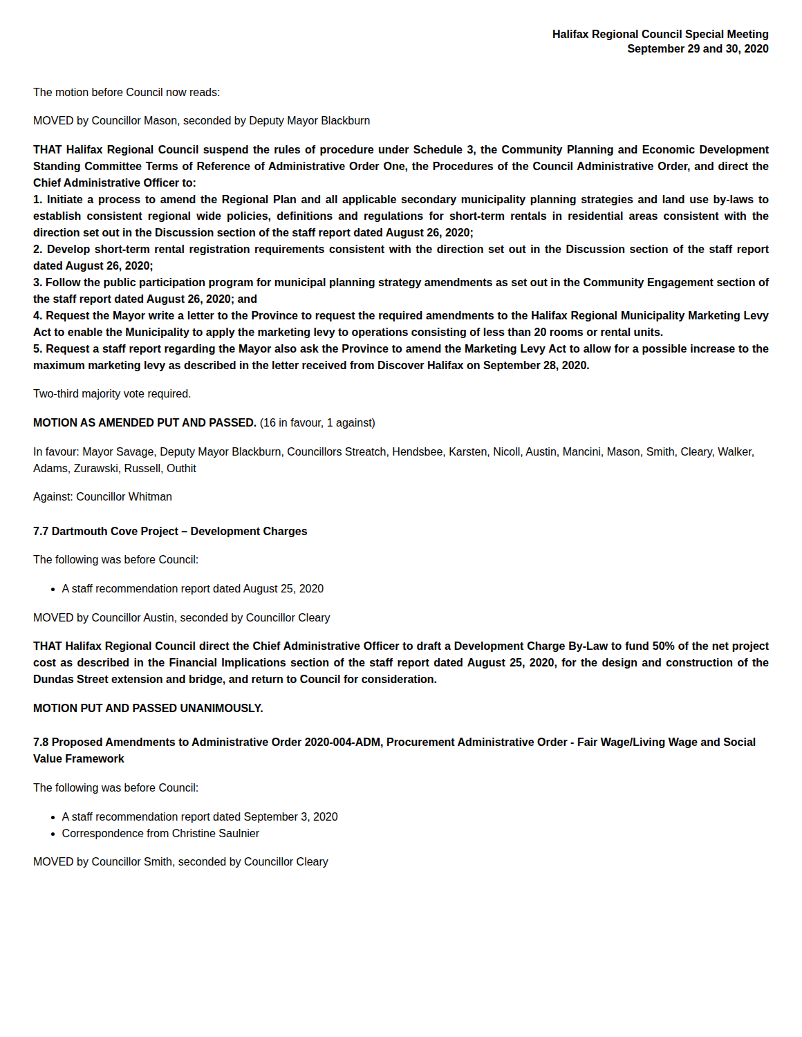Halifax Regional Council Special Meeting
September 29 and 30, 2020
The motion before Council now reads:
MOVED by Councillor Mason, seconded by Deputy Mayor Blackburn
THAT Halifax Regional Council suspend the rules of procedure under Schedule 3, the Community Planning and Economic Development Standing Committee Terms of Reference of Administrative Order One, the Procedures of the Council Administrative Order, and direct the Chief Administrative Officer to:
1. Initiate a process to amend the Regional Plan and all applicable secondary municipality planning strategies and land use by-laws to establish consistent regional wide policies, definitions and regulations for short-term rentals in residential areas consistent with the direction set out in the Discussion section of the staff report dated August 26, 2020;
2. Develop short-term rental registration requirements consistent with the direction set out in the Discussion section of the staff report dated August 26, 2020;
3. Follow the public participation program for municipal planning strategy amendments as set out in the Community Engagement section of the staff report dated August 26, 2020; and
4. Request the Mayor write a letter to the Province to request the required amendments to the Halifax Regional Municipality Marketing Levy Act to enable the Municipality to apply the marketing levy to operations consisting of less than 20 rooms or rental units.
5. Request a staff report regarding the Mayor also ask the Province to amend the Marketing Levy Act to allow for a possible increase to the maximum marketing levy as described in the letter received from Discover Halifax on September 28, 2020.
Two-third majority vote required.
MOTION AS AMENDED PUT AND PASSED. (16 in favour, 1 against)
In favour: Mayor Savage, Deputy Mayor Blackburn, Councillors Streatch, Hendsbee, Karsten, Nicoll, Austin, Mancini, Mason, Smith, Cleary, Walker, Adams, Zurawski, Russell, Outhit
Against: Councillor Whitman
7.7 Dartmouth Cove Project – Development Charges
The following was before Council:
A staff recommendation report dated August 25, 2020
MOVED by Councillor Austin, seconded by Councillor Cleary
THAT Halifax Regional Council direct the Chief Administrative Officer to draft a Development Charge By-Law to fund 50% of the net project cost as described in the Financial Implications section of the staff report dated August 25, 2020, for the design and construction of the Dundas Street extension and bridge, and return to Council for consideration.
MOTION PUT AND PASSED UNANIMOUSLY.
7.8 Proposed Amendments to Administrative Order 2020-004-ADM, Procurement Administrative Order - Fair Wage/Living Wage and Social Value Framework
The following was before Council:
A staff recommendation report dated September 3, 2020
Correspondence from Christine Saulnier
MOVED by Councillor Smith, seconded by Councillor Cleary